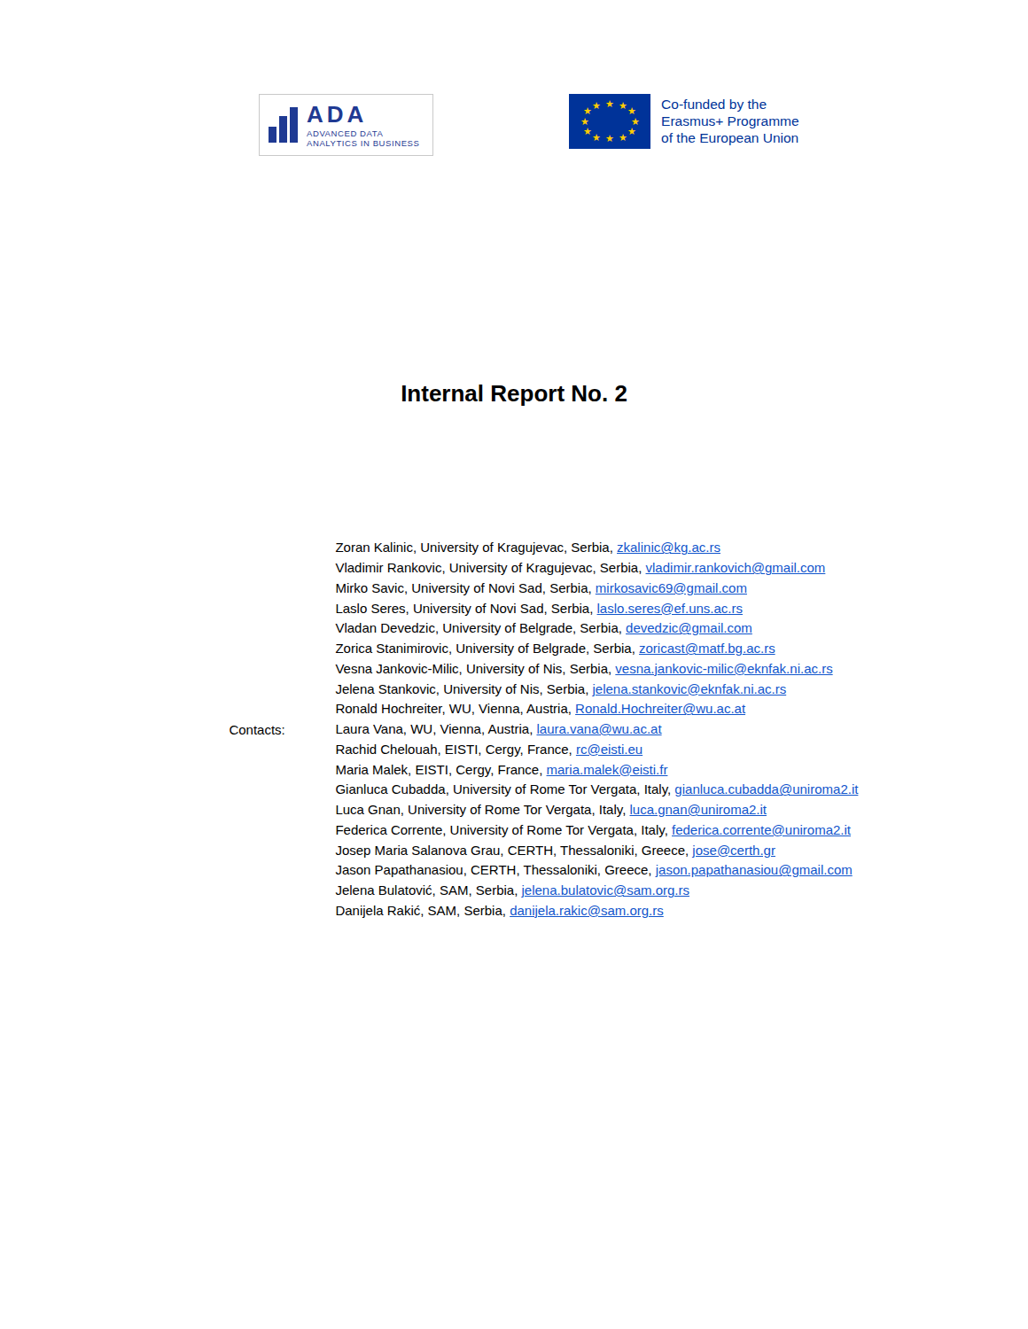ADA
ADVANCED DATA
ANALYTICS IN BUSINESS
★ ★ ★ ★ ★ ★ ★ ★ ★ ★ ★ ★
Co-funded by the
Erasmus+ Programme
of the European Union
Internal Report No. 2
Contacts:
Zoran Kalinic, University of Kragujevac, Serbia, zkalinic@kg.ac.rs
Vladimir Rankovic, University of Kragujevac, Serbia, vladimir.rankovich@gmail.com
Mirko Savic, University of Novi Sad, Serbia, mirkosavic69@gmail.com
Laslo Seres, University of Novi Sad, Serbia, laslo.seres@ef.uns.ac.rs
Vladan Devedzic, University of Belgrade, Serbia, devedzic@gmail.com
Zorica Stanimirovic, University of Belgrade, Serbia, zoricast@matf.bg.ac.rs
Vesna Jankovic-Milic, University of Nis, Serbia, vesna.jankovic-milic@eknfak.ni.ac.rs
Jelena Stankovic, University of Nis, Serbia, jelena.stankovic@eknfak.ni.ac.rs
Ronald Hochreiter, WU, Vienna, Austria, Ronald.Hochreiter@wu.ac.at
Laura Vana, WU, Vienna, Austria, laura.vana@wu.ac.at
Rachid Chelouah, EISTI, Cergy, France, rc@eisti.eu
Maria Malek, EISTI, Cergy, France, maria.malek@eisti.fr
Gianluca Cubadda, University of Rome Tor Vergata, Italy, gianluca.cubadda@uniroma2.it
Luca Gnan, University of Rome Tor Vergata, Italy, luca.gnan@uniroma2.it
Federica Corrente, University of Rome Tor Vergata, Italy, federica.corrente@uniroma2.it
Josep Maria Salanova Grau, CERTH, Thessaloniki, Greece, jose@certh.gr
Jason Papathanasiou, CERTH, Thessaloniki, Greece, jason.papathanasiou@gmail.com
Jelena Bulatović, SAM, Serbia, jelena.bulatovic@sam.org.rs
Danijela Rakić, SAM, Serbia, danijela.rakic@sam.org.rs